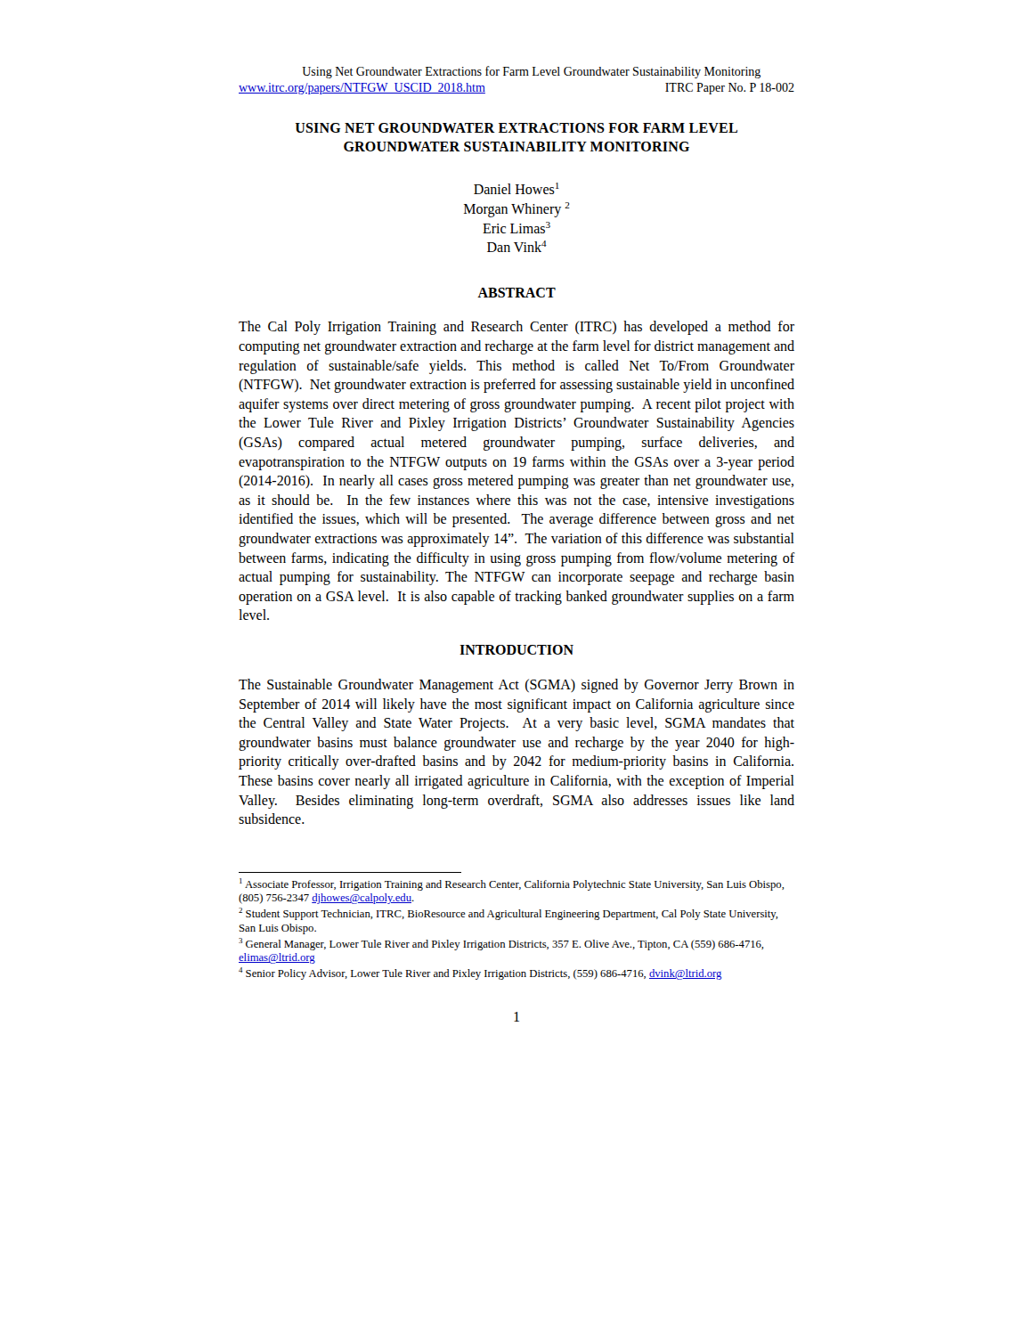Using Net Groundwater Extractions for Farm Level Groundwater Sustainability Monitoring
www.itrc.org/papers/NTFGW_USCID_2018.htm ITRC Paper No. P 18-002
Using Net Groundwater Extractions for Farm Level
Groundwater Sustainability Monitoring
Daniel Howes1
Morgan Whinery 2
Eric Limas3
Dan Vink4
Abstract
The Cal Poly Irrigation Training and Research Center (ITRC) has developed a method for computing net groundwater extraction and recharge at the farm level for district management and regulation of sustainable/safe yields. This method is called Net To/From Groundwater (NTFGW). Net groundwater extraction is preferred for assessing sustainable yield in unconfined aquifer systems over direct metering of gross groundwater pumping. A recent pilot project with the Lower Tule River and Pixley Irrigation Districts’ Groundwater Sustainability Agencies (GSAs) compared actual metered groundwater pumping, surface deliveries, and evapotranspiration to the NTFGW outputs on 19 farms within the GSAs over a 3-year period (2014-2016). In nearly all cases gross metered pumping was greater than net groundwater use, as it should be. In the few instances where this was not the case, intensive investigations identified the issues, which will be presented. The average difference between gross and net groundwater extractions was approximately 14”. The variation of this difference was substantial between farms, indicating the difficulty in using gross pumping from flow/volume metering of actual pumping for sustainability. The NTFGW can incorporate seepage and recharge basin operation on a GSA level. It is also capable of tracking banked groundwater supplies on a farm level.
Introduction
The Sustainable Groundwater Management Act (SGMA) signed by Governor Jerry Brown in September of 2014 will likely have the most significant impact on California agriculture since the Central Valley and State Water Projects. At a very basic level, SGMA mandates that groundwater basins must balance groundwater use and recharge by the year 2040 for high-priority critically over-drafted basins and by 2042 for medium-priority basins in California. These basins cover nearly all irrigated agriculture in California, with the exception of Imperial Valley. Besides eliminating long-term overdraft, SGMA also addresses issues like land subsidence.
1 Associate Professor, Irrigation Training and Research Center, California Polytechnic State University, San Luis Obispo, (805) 756-2347 djhowes@calpoly.edu.
2 Student Support Technician, ITRC, BioResource and Agricultural Engineering Department, Cal Poly State University, San Luis Obispo.
3 General Manager, Lower Tule River and Pixley Irrigation Districts, 357 E. Olive Ave., Tipton, CA (559) 686-4716, elimas@ltrid.org
4 Senior Policy Advisor, Lower Tule River and Pixley Irrigation Districts, (559) 686-4716, dvink@ltrid.org
1